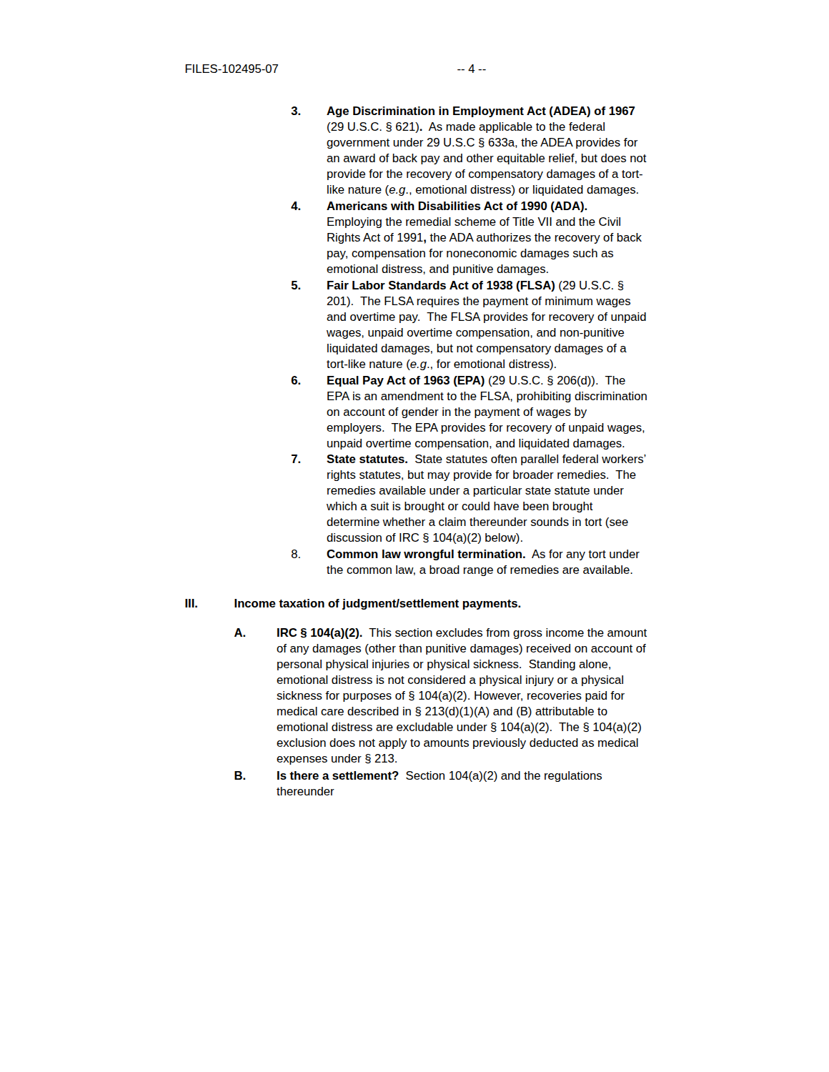FILES-102495-07 -- 4 --
3.
Age Discrimination in Employment Act (ADEA) of 1967 (29 U.S.C. § 621). As made applicable to the federal government under 29 U.S.C § 633a, the ADEA provides for an award of back pay and other equitable relief, but does not provide for the recovery of compensatory damages of a tort-like nature (e.g., emotional distress) or liquidated damages.
4.
Americans with Disabilities Act of 1990 (ADA). Employing the remedial scheme of Title VII and the Civil Rights Act of 1991, the ADA authorizes the recovery of back pay, compensation for noneconomic damages such as emotional distress, and punitive damages.
5.
Fair Labor Standards Act of 1938 (FLSA) (29 U.S.C. § 201). The FLSA requires the payment of minimum wages and overtime pay. The FLSA provides for recovery of unpaid wages, unpaid overtime compensation, and non-punitive liquidated damages, but not compensatory damages of a tort-like nature (e.g., for emotional distress).
6.
Equal Pay Act of 1963 (EPA) (29 U.S.C. § 206(d)). The EPA is an amendment to the FLSA, prohibiting discrimination on account of gender in the payment of wages by employers. The EPA provides for recovery of unpaid wages, unpaid overtime compensation, and liquidated damages.
7.
State statutes. State statutes often parallel federal workers’ rights statutes, but may provide for broader remedies. The remedies available under a particular state statute under which a suit is brought or could have been brought determine whether a claim thereunder sounds in tort (see discussion of IRC § 104(a)(2) below).
8.
Common law wrongful termination. As for any tort under the common law, a broad range of remedies are available.
III.
Income taxation of judgment/settlement payments.
A.
IRC § 104(a)(2). This section excludes from gross income the amount of any damages (other than punitive damages) received on account of personal physical injuries or physical sickness. Standing alone, emotional distress is not considered a physical injury or a physical sickness for purposes of § 104(a)(2). However, recoveries paid for medical care described in § 213(d)(1)(A) and (B) attributable to emotional distress are excludable under § 104(a)(2). The § 104(a)(2) exclusion does not apply to amounts previously deducted as medical expenses under § 213.
B.
Is there a settlement? Section 104(a)(2) and the regulations thereunder